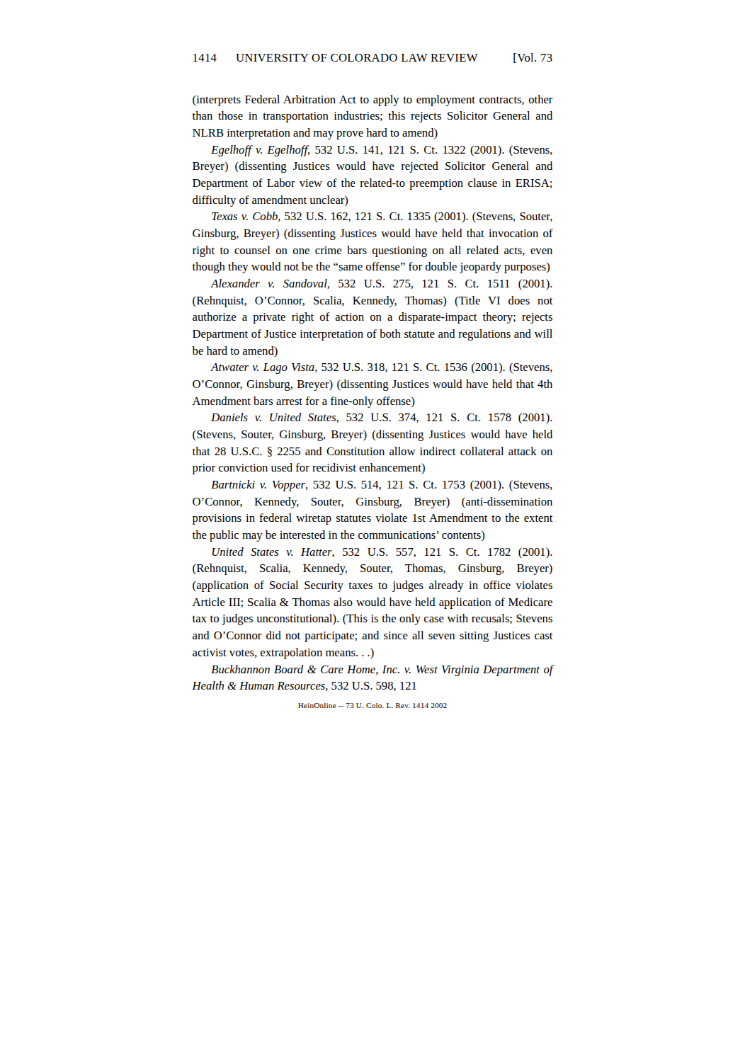1414 UNIVERSITY OF COLORADO LAW REVIEW [Vol. 73
(interprets Federal Arbitration Act to apply to employment contracts, other than those in transportation industries; this rejects Solicitor General and NLRB interpretation and may prove hard to amend)
Egelhoff v. Egelhoff, 532 U.S. 141, 121 S. Ct. 1322 (2001). (Stevens, Breyer) (dissenting Justices would have rejected Solicitor General and Department of Labor view of the related-to preemption clause in ERISA; difficulty of amendment unclear)
Texas v. Cobb, 532 U.S. 162, 121 S. Ct. 1335 (2001). (Stevens, Souter, Ginsburg, Breyer) (dissenting Justices would have held that invocation of right to counsel on one crime bars questioning on all related acts, even though they would not be the “same offense” for double jeopardy purposes)
Alexander v. Sandoval, 532 U.S. 275, 121 S. Ct. 1511 (2001). (Rehnquist, O’Connor, Scalia, Kennedy, Thomas) (Title VI does not authorize a private right of action on a disparate-impact theory; rejects Department of Justice interpretation of both statute and regulations and will be hard to amend)
Atwater v. Lago Vista, 532 U.S. 318, 121 S. Ct. 1536 (2001). (Stevens, O’Connor, Ginsburg, Breyer) (dissenting Justices would have held that 4th Amendment bars arrest for a fine-only offense)
Daniels v. United States, 532 U.S. 374, 121 S. Ct. 1578 (2001). (Stevens, Souter, Ginsburg, Breyer) (dissenting Justices would have held that 28 U.S.C. § 2255 and Constitution allow indirect collateral attack on prior conviction used for recidivist enhancement)
Bartnicki v. Vopper, 532 U.S. 514, 121 S. Ct. 1753 (2001). (Stevens, O’Connor, Kennedy, Souter, Ginsburg, Breyer) (anti-dissemination provisions in federal wiretap statutes violate 1st Amendment to the extent the public may be interested in the communications’ contents)
United States v. Hatter, 532 U.S. 557, 121 S. Ct. 1782 (2001). (Rehnquist, Scalia, Kennedy, Souter, Thomas, Ginsburg, Breyer) (application of Social Security taxes to judges already in office violates Article III; Scalia & Thomas also would have held application of Medicare tax to judges unconstitutional). (This is the only case with recusals; Stevens and O’Connor did not participate; and since all seven sitting Justices cast activist votes, extrapolation means. . .)
Buckhannon Board & Care Home, Inc. v. West Virginia Department of Health & Human Resources, 532 U.S. 598, 121
HeinOnline -- 73 U. Colo. L. Rev. 1414 2002